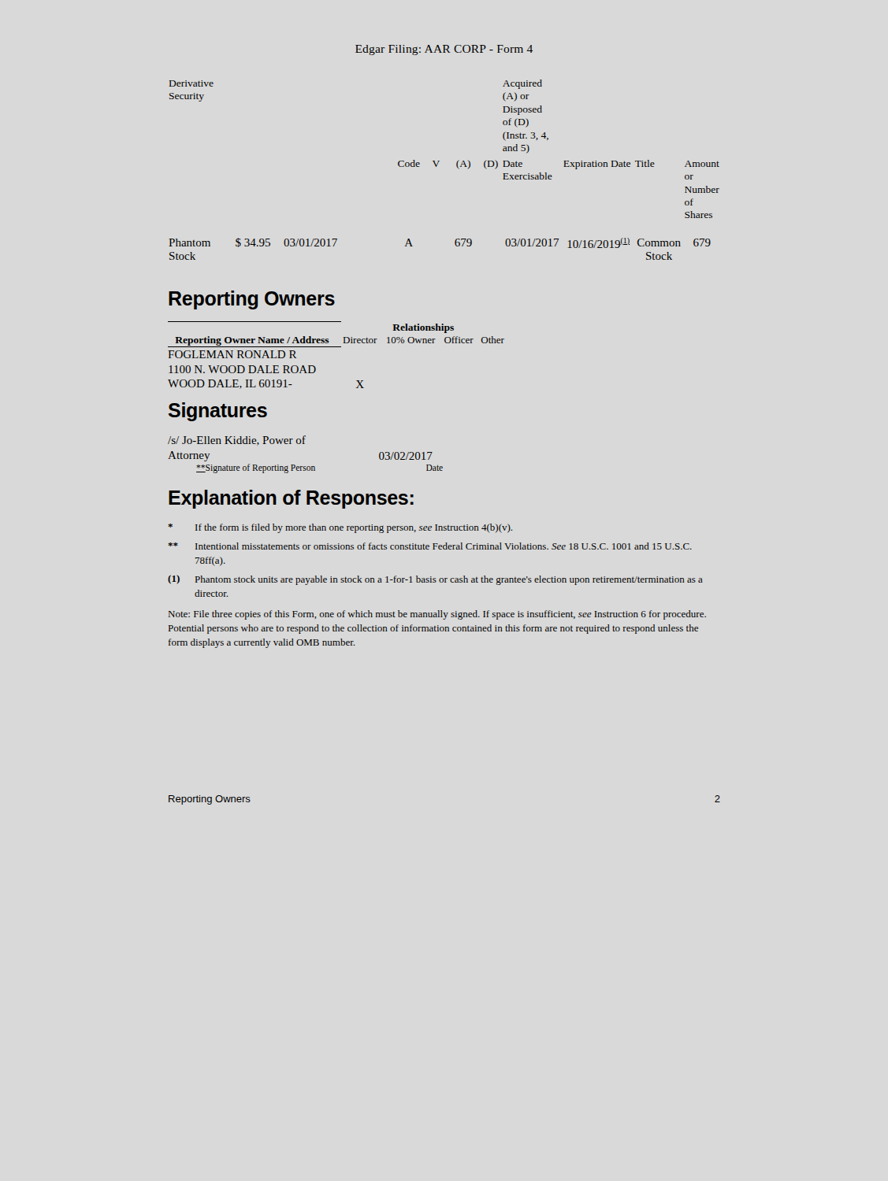Edgar Filing: AAR CORP - Form 4
| Derivative Security | | | | | | | | Acquired (A) or Disposed of (D) (Instr. 3, 4, and 5) | | | |
| | | | | Code | V | (A) | (D) | Date Exercisable | Expiration Date | Title | Amount or Number of Shares |
| Phantom Stock | $ 34.95 | 03/01/2017 | | A | | 679 | | 03/01/2017 | 10/16/2019 (1) | Common Stock | 679 |
Reporting Owners
| Reporting Owner Name / Address | Relationships |
| Director | 10% Owner | Officer | Other |
| FOGLEMAN RONALD R 1100 N. WOOD DALE ROAD WOOD DALE, IL 60191- | X | | | |
Signatures
| /s/ Jo-Ellen Kiddie, Power of Attorney | 03/02/2017 |
| ** Signature of Reporting Person | Date |
Explanation of Responses:
| * | If the form is filed by more than one reporting person, see Instruction 4(b)(v). |
| ** | Intentional misstatements or omissions of facts constitute Federal Criminal Violations. See 18 U.S.C. 1001 and 15 U.S.C. 78ff(a). |
| (1) | Phantom stock units are payable in stock on a 1-for-1 basis or cash at the grantee's election upon retirement/termination as a director. |
Note: File three copies of this Form, one of which must be manually signed. If space is insufficient, see Instruction 6 for procedure.
Potential persons who are to respond to the collection of information contained in this form are not required to respond unless the form displays a currently valid OMB number.
Reporting Owners 2